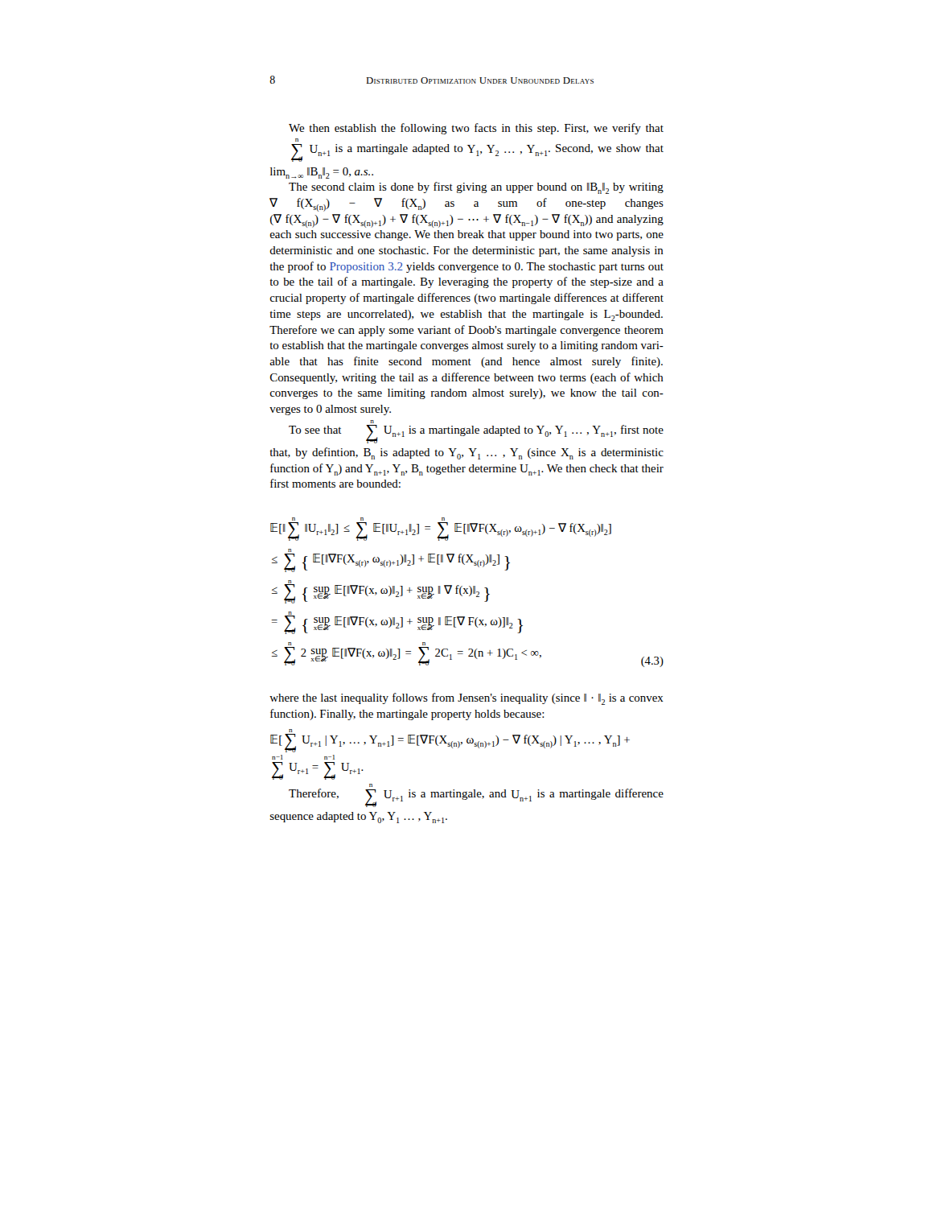8 Distributed Optimization Under Unbounded Delays
We then establish the following two facts in this step. First, we verify that n∑r=0 Un+1 is a martingale adapted to Y1, Y2 … , Yn+1. Second, we show that limn→∞ ‖Bn‖2 = 0, a.s..
The second claim is done by first giving an upper bound on ‖Bn‖2 by writing ∇ f(Xs(n)) − ∇ f(Xn) as a sum of one-step changes (∇ f(Xs(n)) − ∇ f(Xs(n)+1) + ∇ f(Xs(n)+1) − ⋯ + ∇ f(Xn−1) − ∇ f(Xn)) and analyzing each such successive change. We then break that upper bound into two parts, one deterministic and one stochastic. For the deterministic part, the same analysis in the proof to Proposition 3.2 yields convergence to 0. The stochastic part turns out to be the tail of a martingale. By leveraging the property of the step-size and a crucial property of martingale differences (two martingale differences at different time steps are uncorrelated), we establish that the martingale is L2-bounded. Therefore we can apply some variant of Doob's martingale convergence theorem to establish that the martingale converges almost surely to a limiting random variable that has finite second moment (and hence almost surely finite). Consequently, writing the tail as a difference between two terms (each of which converges to the same limiting random almost surely), we know the tail converges to 0 almost surely.
To see that n∑r=0 Un+1 is a martingale adapted to Y0, Y1 … , Yn+1, first note that, by defintion, Bn is adapted to Y0, Y1 … , Yn (since Xn is a deterministic function of Yn) and Yn+1, Yn, Bn together determine Un+1. We then check that their first moments are bounded:
𝔼[‖n∑r=0 ‖Ur+1‖2] ≤ n∑r=0 𝔼[‖Ur+1‖2] = n∑r=0 𝔼[‖∇F(Xs(r), ωs(r)+1) − ∇ f(Xs(r))‖2] ≤ n∑r=0 { 𝔼[‖∇F(Xs(r), ωs(r)+1)‖2] + 𝔼[‖ ∇ f(Xs(r))‖2] } ≤ n∑r=0 { sup x∈𝒳 𝔼[‖∇F(x, ω)‖2] + sup x∈𝒳 ‖ ∇ f(x)‖2 } = n∑r=0 { sup x∈𝒳 𝔼[‖∇F(x, ω)‖2] + sup x∈𝒳 ‖ 𝔼[∇ F(x, ω)]‖2 } ≤ n∑r=0 2 sup x∈𝒳 𝔼[‖∇F(x, ω)‖2] = n∑r=0 2C1 = 2(n + 1)C1 < ∞, (4.3)
where the last inequality follows from Jensen's inequality (since ‖ · ‖2 is a convex function). Finally, the martingale property holds because:
𝔼[n∑r=0 Ur+1 | Y1, … , Yn+1] = 𝔼[∇F(Xs(n), ωs(n)+1) − ∇ f(Xs(n)) | Y1, … , Yn] + n−1∑r=0 Ur+1 = n−1∑r=0 Ur+1.
Therefore, n∑r=0 Ur+1 is a martingale, and Un+1 is a martingale difference sequence adapted to Y0, Y1 … , Yn+1.